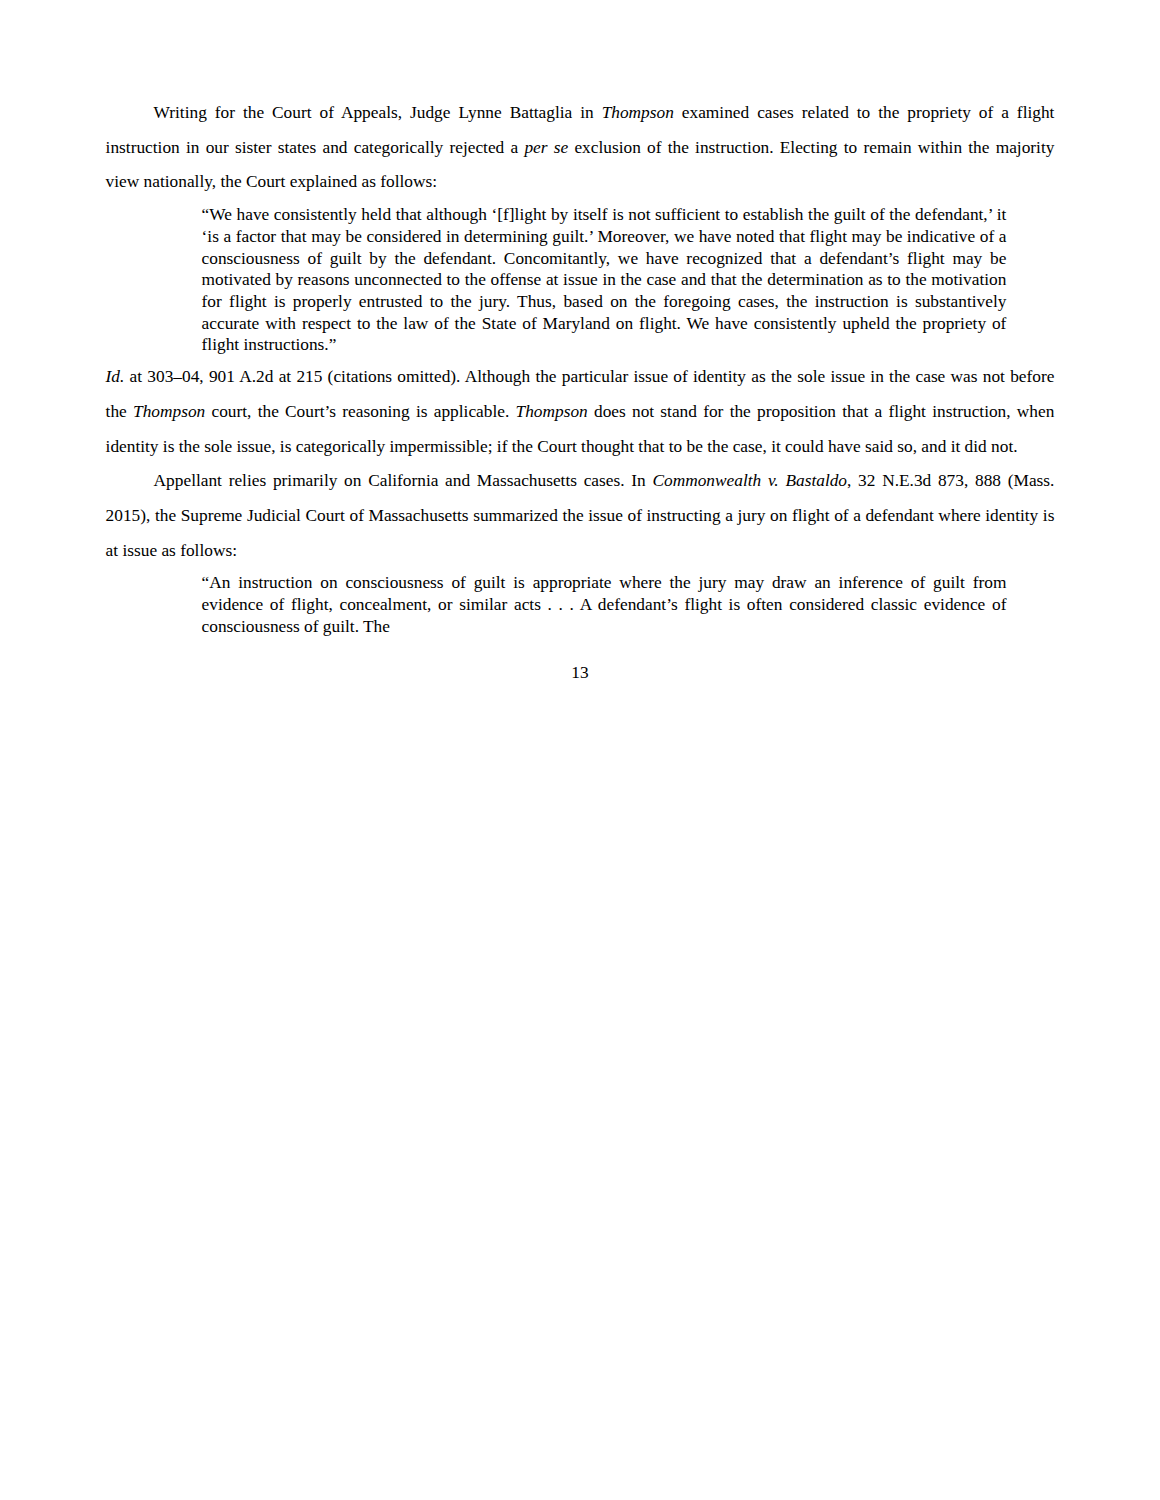Writing for the Court of Appeals, Judge Lynne Battaglia in Thompson examined cases related to the propriety of a flight instruction in our sister states and categorically rejected a per se exclusion of the instruction. Electing to remain within the majority view nationally, the Court explained as follows:
“We have consistently held that although ‘[f]light by itself is not sufficient to establish the guilt of the defendant,’ it ‘is a factor that may be considered in determining guilt.’ Moreover, we have noted that flight may be indicative of a consciousness of guilt by the defendant. Concomitantly, we have recognized that a defendant’s flight may be motivated by reasons unconnected to the offense at issue in the case and that the determination as to the motivation for flight is properly entrusted to the jury. Thus, based on the foregoing cases, the instruction is substantively accurate with respect to the law of the State of Maryland on flight. We have consistently upheld the propriety of flight instructions.”
Id. at 303–04, 901 A.2d at 215 (citations omitted). Although the particular issue of identity as the sole issue in the case was not before the Thompson court, the Court’s reasoning is applicable. Thompson does not stand for the proposition that a flight instruction, when identity is the sole issue, is categorically impermissible; if the Court thought that to be the case, it could have said so, and it did not.
Appellant relies primarily on California and Massachusetts cases. In Commonwealth v. Bastaldo, 32 N.E.3d 873, 888 (Mass. 2015), the Supreme Judicial Court of Massachusetts summarized the issue of instructing a jury on flight of a defendant where identity is at issue as follows:
“An instruction on consciousness of guilt is appropriate where the jury may draw an inference of guilt from evidence of flight, concealment, or similar acts . . . A defendant’s flight is often considered classic evidence of consciousness of guilt. The
13